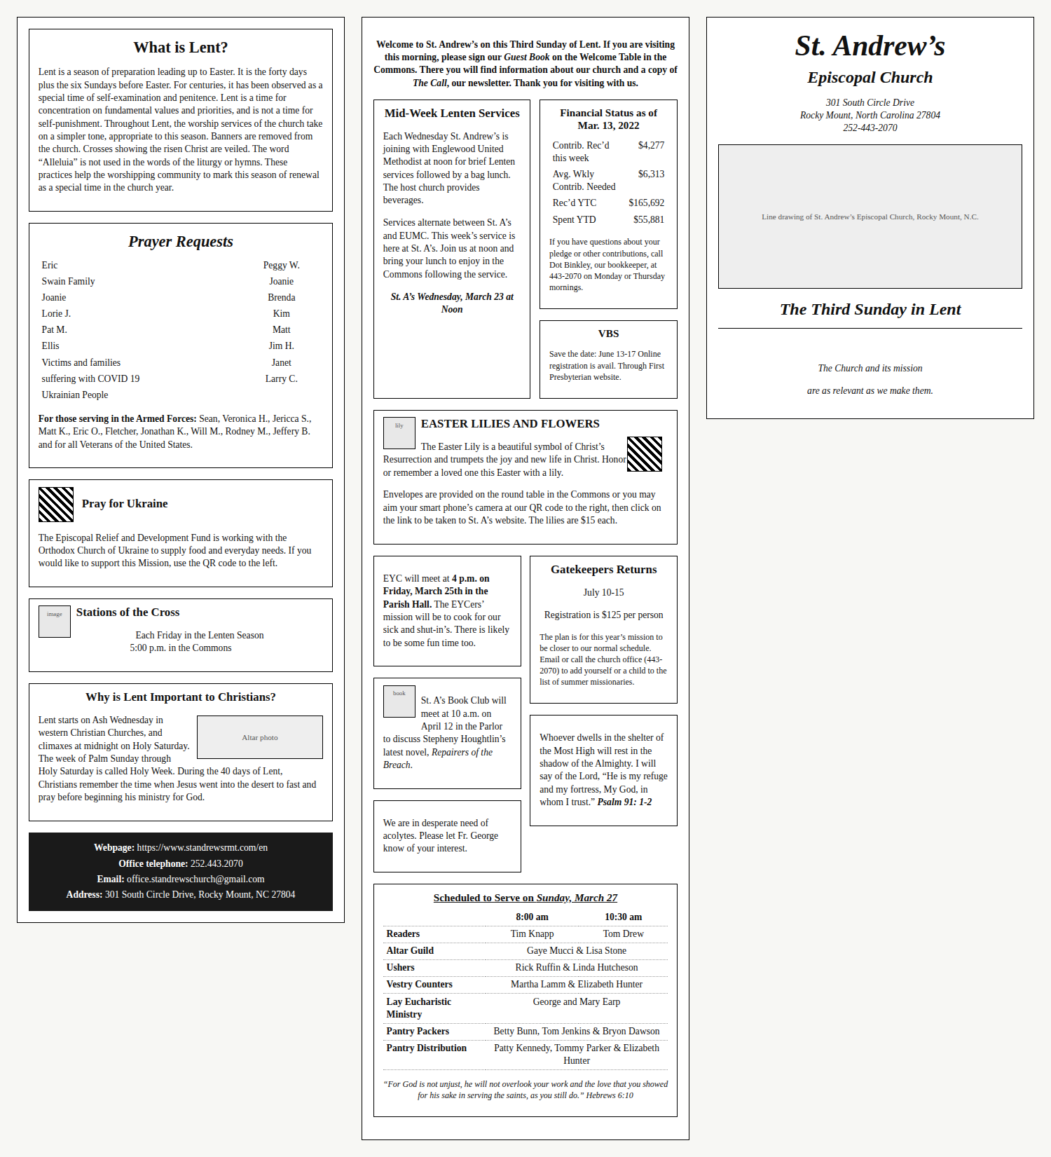What is Lent?
Lent is a season of preparation leading up to Easter. It is the forty days plus the six Sundays before Easter. For centuries, it has been observed as a special time of self-examination and penitence. Lent is a time for concentration on fundamental values and priorities, and is not a time for self-punishment. Throughout Lent, the worship services of the church take on a simpler tone, appropriate to this season. Banners are removed from the church. Crosses showing the risen Christ are veiled. The word “Alleluia” is not used in the words of the liturgy or hymns. These practices help the worshipping community to mark this season of renewal as a special time in the church year.
Prayer Requests
| Eric | Peggy W. |
| Swain Family | Joanie |
| Joanie | Brenda |
| Lorie J. | Kim |
| Pat M. | Matt |
| Ellis | Jim H. |
| Victims and families | Janet |
| suffering with COVID 19 | Larry C. |
| Ukrainian People | |
For those serving in the Armed Forces: Sean, Veronica H., Jericca S., Matt K., Eric O., Fletcher, Jonathan K., Will M., Rodney M., Jeffery B. and for all Veterans of the United States.
Pray for Ukraine
The Episcopal Relief and Development Fund is working with the Orthodox Church of Ukraine to supply food and everyday needs. If you would like to support this Mission, use the QR code to the left.
image
Stations of the Cross
Each Friday in the Lenten Season
5:00 p.m. in the Commons
Why is Lent Important to Christians?
Altar photo
Lent starts on Ash Wednesday in western Christian Churches, and climaxes at midnight on Holy Saturday. The week of Palm Sunday through Holy Saturday is called Holy Week. During the 40 days of Lent, Christians remember the time when Jesus went into the desert to fast and pray before beginning his ministry for God.
Webpage: https://www.standrewsrmt.com/en
Office telephone: 252.443.2070
Email: office.standrewschurch@gmail.com
Address: 301 South Circle Drive, Rocky Mount, NC 27804
Welcome to St. Andrew’s on this Third Sunday of Lent. If you are visiting this morning, please sign our Guest Book on the Welcome Table in the Commons. There you will find information about our church and a copy of The Call, our newsletter. Thank you for visiting with us.
Mid-Week Lenten Services
Each Wednesday St. Andrew’s is joining with Englewood United Methodist at noon for brief Lenten services followed by a bag lunch. The host church provides beverages.
Services alternate between St. A’s and EUMC. This week’s service is here at St. A’s. Join us at noon and bring your lunch to enjoy in the Commons following the service.
St. A’s Wednesday, March 23 at Noon
Financial Status as of Mar. 13, 2022
| Contrib. Rec’d this week | $4,277 |
| Avg. Wkly Contrib. Needed | $6,313 |
| Rec’d YTC | $165,692 |
| Spent YTD | $55,881 |
If you have questions about your pledge or other contributions, call Dot Binkley, our bookkeeper, at 443-2070 on Monday or Thursday mornings.
VBS
Save the date: June 13-17 Online registration is avail. Through First Presbyterian website.
lily
EASTER LILIES AND FLOWERS
The Easter Lily is a beautiful symbol of Christ’s Resurrection and trumpets the joy and new life in Christ. Honor or remember a loved one this Easter with a lily.
Envelopes are provided on the round table in the Commons or you may aim your smart phone’s camera at our QR code to the right, then click on the link to be taken to St. A’s website. The lilies are $15 each.
EYC will meet at 4 p.m. on Friday, March 25th in the Parish Hall. The EYCers’ mission will be to cook for our sick and shut-in’s. There is likely to be some fun time too.
book
St. A’s Book Club will meet at 10 a.m. on April 12 in the Parlor to discuss Stepheny Houghtlin’s latest novel, Repairers of the Breach.
We are in desperate need of acolytes. Please let Fr. George know of your interest.
Gatekeepers Returns
July 10-15
Registration is $125 per person
The plan is for this year’s mission to be closer to our normal schedule. Email or call the church office (443-2070) to add yourself or a child to the list of summer missionaries.
Whoever dwells in the shelter of the Most High will rest in the shadow of the Almighty. I will say of the Lord, “He is my refuge and my fortress, My God, in whom I trust.” Psalm 91: 1-2
Scheduled to Serve on Sunday, March 27
| | 8:00 am | 10:30 am |
| Readers | Tim Knapp | Tom Drew |
| Altar Guild | Gaye Mucci & Lisa Stone |
| Ushers | Rick Ruffin & Linda Hutcheson |
| Vestry Counters | Martha Lamm & Elizabeth Hunter |
| Lay Eucharistic Ministry | George and Mary Earp |
| Pantry Packers | Betty Bunn, Tom Jenkins & Bryon Dawson |
| Pantry Distribution | Patty Kennedy, Tommy Parker & Elizabeth Hunter |
“For God is not unjust, he will not overlook your work and the love that you showed for his sake in serving the saints, as you still do.” Hebrews 6:10
St. Andrew’s
Episcopal Church
301 South Circle Drive
Rocky Mount, North Carolina 27804
252-443-2070
Line drawing of St. Andrew’s Episcopal Church, Rocky Mount, N.C.
The Third Sunday in Lent
The Church and its mission
are as relevant as we make them.